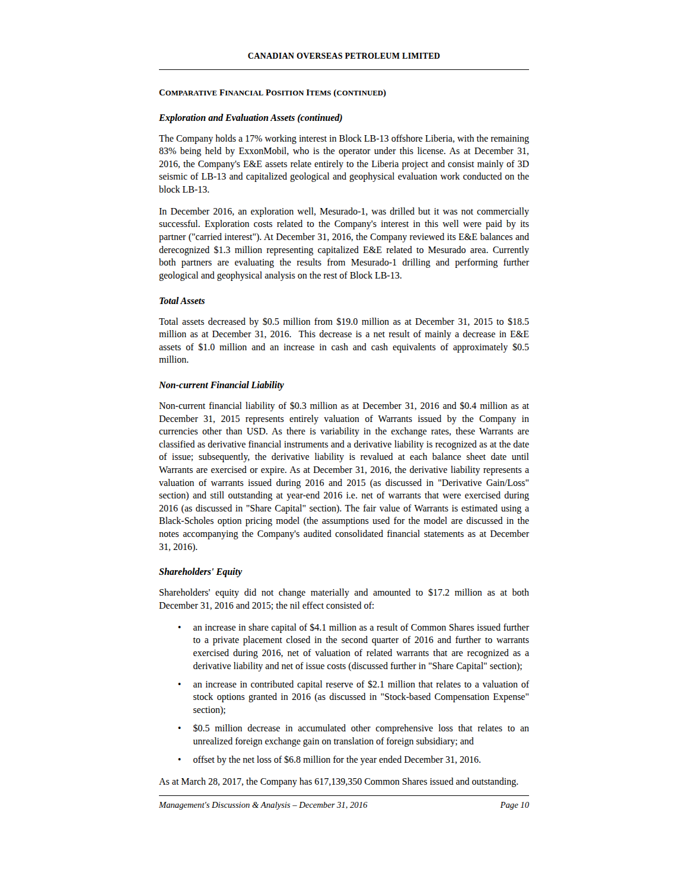CANADIAN OVERSEAS PETROLEUM LIMITED
COMPARATIVE FINANCIAL POSITION ITEMS (CONTINUED)
Exploration and Evaluation Assets (continued)
The Company holds a 17% working interest in Block LB-13 offshore Liberia, with the remaining 83% being held by ExxonMobil, who is the operator under this license. As at December 31, 2016, the Company's E&E assets relate entirely to the Liberia project and consist mainly of 3D seismic of LB-13 and capitalized geological and geophysical evaluation work conducted on the block LB-13.
In December 2016, an exploration well, Mesurado-1, was drilled but it was not commercially successful. Exploration costs related to the Company's interest in this well were paid by its partner ("carried interest"). At December 31, 2016, the Company reviewed its E&E balances and derecognized $1.3 million representing capitalized E&E related to Mesurado area. Currently both partners are evaluating the results from Mesurado-1 drilling and performing further geological and geophysical analysis on the rest of Block LB-13.
Total Assets
Total assets decreased by $0.5 million from $19.0 million as at December 31, 2015 to $18.5 million as at December 31, 2016. This decrease is a net result of mainly a decrease in E&E assets of $1.0 million and an increase in cash and cash equivalents of approximately $0.5 million.
Non-current Financial Liability
Non-current financial liability of $0.3 million as at December 31, 2016 and $0.4 million as at December 31, 2015 represents entirely valuation of Warrants issued by the Company in currencies other than USD. As there is variability in the exchange rates, these Warrants are classified as derivative financial instruments and a derivative liability is recognized as at the date of issue; subsequently, the derivative liability is revalued at each balance sheet date until Warrants are exercised or expire. As at December 31, 2016, the derivative liability represents a valuation of warrants issued during 2016 and 2015 (as discussed in "Derivative Gain/Loss" section) and still outstanding at year-end 2016 i.e. net of warrants that were exercised during 2016 (as discussed in "Share Capital" section). The fair value of Warrants is estimated using a Black-Scholes option pricing model (the assumptions used for the model are discussed in the notes accompanying the Company's audited consolidated financial statements as at December 31, 2016).
Shareholders' Equity
Shareholders' equity did not change materially and amounted to $17.2 million as at both December 31, 2016 and 2015; the nil effect consisted of:
an increase in share capital of $4.1 million as a result of Common Shares issued further to a private placement closed in the second quarter of 2016 and further to warrants exercised during 2016, net of valuation of related warrants that are recognized as a derivative liability and net of issue costs (discussed further in "Share Capital" section);
an increase in contributed capital reserve of $2.1 million that relates to a valuation of stock options granted in 2016 (as discussed in "Stock-based Compensation Expense" section);
$0.5 million decrease in accumulated other comprehensive loss that relates to an unrealized foreign exchange gain on translation of foreign subsidiary; and
offset by the net loss of $6.8 million for the year ended December 31, 2016.
As at March 28, 2017, the Company has 617,139,350 Common Shares issued and outstanding.
Management's Discussion & Analysis – December 31, 2016 Page 10